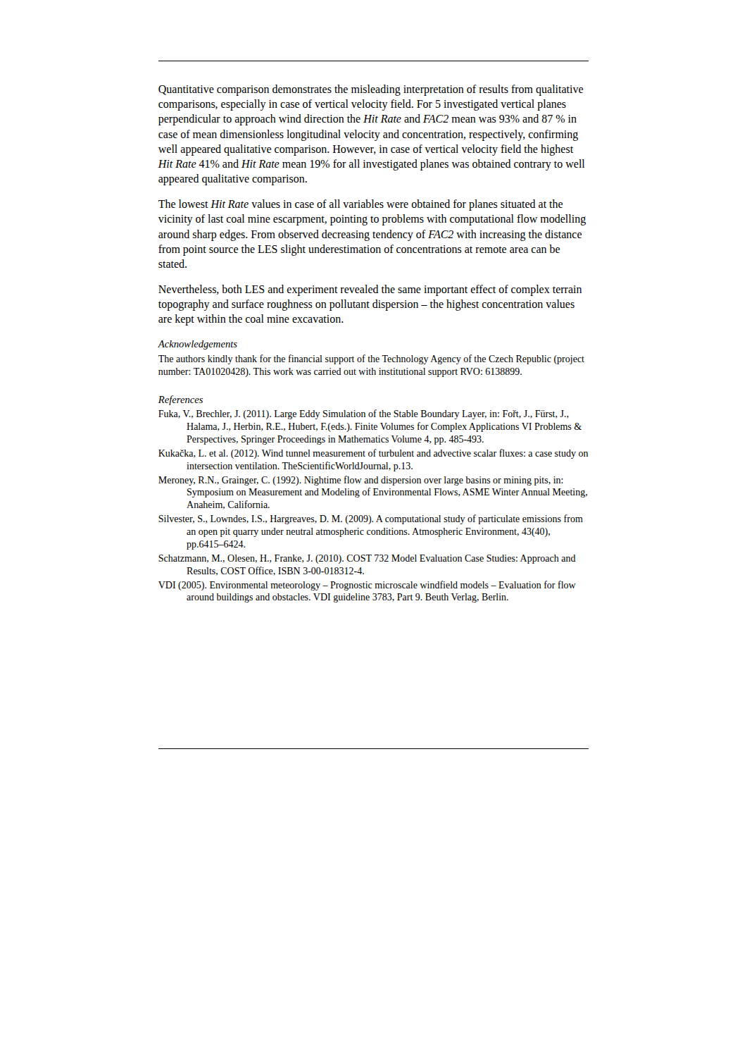Quantitative comparison demonstrates the misleading interpretation of results from qualitative comparisons, especially in case of vertical velocity field. For 5 investigated vertical planes perpendicular to approach wind direction the Hit Rate and FAC2 mean was 93% and 87 % in case of mean dimensionless longitudinal velocity and concentration, respectively, confirming well appeared qualitative comparison. However, in case of vertical velocity field the highest Hit Rate 41% and Hit Rate mean 19% for all investigated planes was obtained contrary to well appeared qualitative comparison.
The lowest Hit Rate values in case of all variables were obtained for planes situated at the vicinity of last coal mine escarpment, pointing to problems with computational flow modelling around sharp edges. From observed decreasing tendency of FAC2 with increasing the distance from point source the LES slight underestimation of concentrations at remote area can be stated.
Nevertheless, both LES and experiment revealed the same important effect of complex terrain topography and surface roughness on pollutant dispersion – the highest concentration values are kept within the coal mine excavation.
Acknowledgements
The authors kindly thank for the financial support of the Technology Agency of the Czech Republic (project number: TA01020428). This work was carried out with institutional support RVO: 6138899.
References
Fuka, V., Brechler, J. (2011). Large Eddy Simulation of the Stable Boundary Layer, in: Fořt, J., Fürst, J., Halama, J., Herbin, R.E., Hubert, F.(eds.). Finite Volumes for Complex Applications VI Problems & Perspectives, Springer Proceedings in Mathematics Volume 4, pp. 485-493.
Kukačka, L. et al. (2012). Wind tunnel measurement of turbulent and advective scalar fluxes: a case study on intersection ventilation. TheScientificWorldJournal, p.13.
Meroney, R.N., Grainger, C. (1992). Nightime flow and dispersion over large basins or mining pits, in: Symposium on Measurement and Modeling of Environmental Flows, ASME Winter Annual Meeting, Anaheim, California.
Silvester, S., Lowndes, I.S., Hargreaves, D. M. (2009). A computational study of particulate emissions from an open pit quarry under neutral atmospheric conditions. Atmospheric Environment, 43(40), pp.6415–6424.
Schatzmann, M., Olesen, H., Franke, J. (2010). COST 732 Model Evaluation Case Studies: Approach and Results, COST Office, ISBN 3-00-018312-4.
VDI (2005). Environmental meteorology – Prognostic microscale windfield models – Evaluation for flow around buildings and obstacles. VDI guideline 3783, Part 9. Beuth Verlag, Berlin.